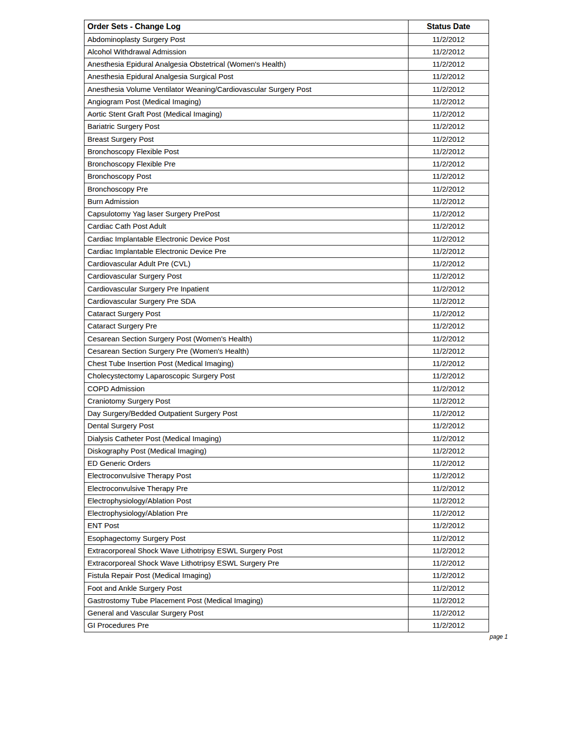| Order Sets - Change Log | Status Date |
| --- | --- |
| Abdominoplasty Surgery Post | 11/2/2012 |
| Alcohol Withdrawal Admission | 11/2/2012 |
| Anesthesia Epidural Analgesia Obstetrical (Women's Health) | 11/2/2012 |
| Anesthesia Epidural Analgesia Surgical Post | 11/2/2012 |
| Anesthesia Volume Ventilator Weaning/Cardiovascular Surgery Post | 11/2/2012 |
| Angiogram Post (Medical Imaging) | 11/2/2012 |
| Aortic Stent Graft Post (Medical Imaging) | 11/2/2012 |
| Bariatric Surgery Post | 11/2/2012 |
| Breast Surgery Post | 11/2/2012 |
| Bronchoscopy Flexible Post | 11/2/2012 |
| Bronchoscopy Flexible Pre | 11/2/2012 |
| Bronchoscopy Post | 11/2/2012 |
| Bronchoscopy Pre | 11/2/2012 |
| Burn Admission | 11/2/2012 |
| Capsulotomy Yag laser Surgery PrePost | 11/2/2012 |
| Cardiac Cath Post Adult | 11/2/2012 |
| Cardiac Implantable Electronic Device Post | 11/2/2012 |
| Cardiac Implantable Electronic Device Pre | 11/2/2012 |
| Cardiovascular Adult Pre (CVL) | 11/2/2012 |
| Cardiovascular Surgery Post | 11/2/2012 |
| Cardiovascular Surgery Pre Inpatient | 11/2/2012 |
| Cardiovascular Surgery Pre SDA | 11/2/2012 |
| Cataract Surgery Post | 11/2/2012 |
| Cataract Surgery Pre | 11/2/2012 |
| Cesarean Section Surgery Post (Women's Health) | 11/2/2012 |
| Cesarean Section Surgery Pre (Women's Health) | 11/2/2012 |
| Chest Tube Insertion Post (Medical Imaging) | 11/2/2012 |
| Cholecystectomy Laparoscopic Surgery Post | 11/2/2012 |
| COPD Admission | 11/2/2012 |
| Craniotomy Surgery Post | 11/2/2012 |
| Day Surgery/Bedded Outpatient Surgery Post | 11/2/2012 |
| Dental Surgery Post | 11/2/2012 |
| Dialysis Catheter Post (Medical Imaging) | 11/2/2012 |
| Diskography Post (Medical Imaging) | 11/2/2012 |
| ED Generic Orders | 11/2/2012 |
| Electroconvulsive Therapy Post | 11/2/2012 |
| Electroconvulsive Therapy Pre | 11/2/2012 |
| Electrophysiology/Ablation Post | 11/2/2012 |
| Electrophysiology/Ablation Pre | 11/2/2012 |
| ENT Post | 11/2/2012 |
| Esophagectomy Surgery Post | 11/2/2012 |
| Extracorporeal Shock Wave Lithotripsy ESWL Surgery Post | 11/2/2012 |
| Extracorporeal Shock Wave Lithotripsy ESWL Surgery Pre | 11/2/2012 |
| Fistula Repair Post (Medical Imaging) | 11/2/2012 |
| Foot and Ankle Surgery Post | 11/2/2012 |
| Gastrostomy Tube Placement Post (Medical Imaging) | 11/2/2012 |
| General and Vascular Surgery Post | 11/2/2012 |
| GI Procedures Pre | 11/2/2012 |
page 1